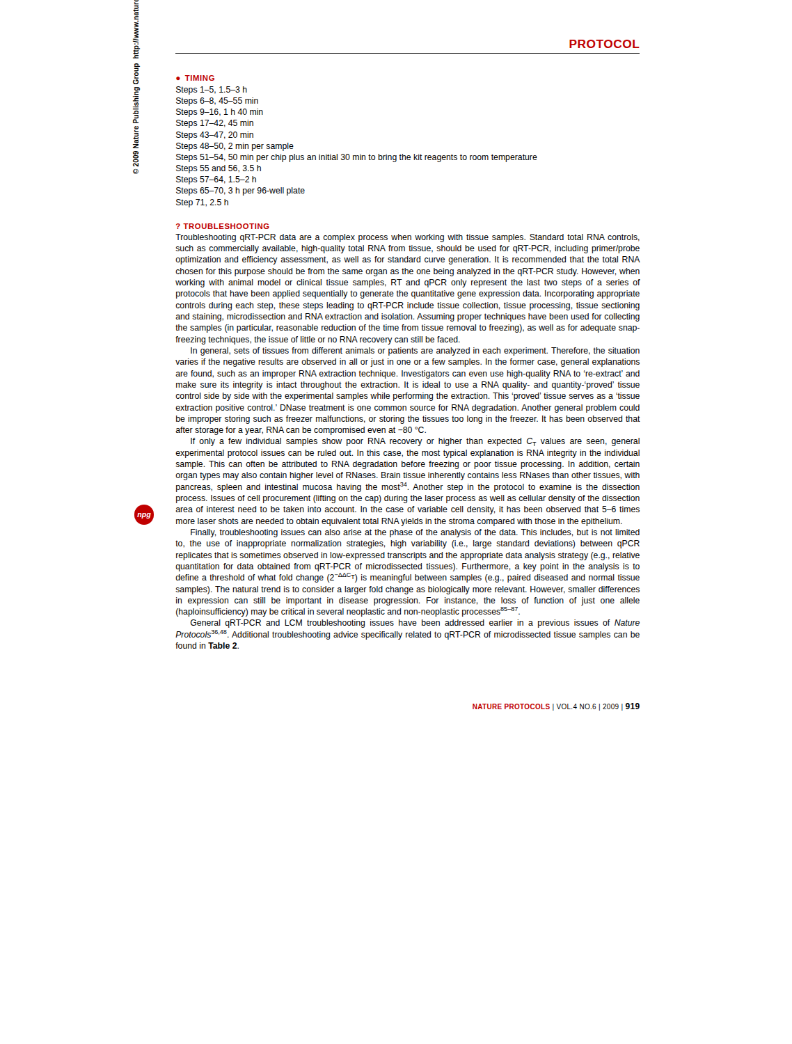PROTOCOL
© 2009 Nature Publishing Group http://www.nature.com/natureprotocols
npg
● TIMING
Steps 1–5, 1.5–3 h
Steps 6–8, 45–55 min
Steps 9–16, 1 h 40 min
Steps 17–42, 45 min
Steps 43–47, 20 min
Steps 48–50, 2 min per sample
Steps 51–54, 50 min per chip plus an initial 30 min to bring the kit reagents to room temperature
Steps 55 and 56, 3.5 h
Steps 57–64, 1.5–2 h
Steps 65–70, 3 h per 96-well plate
Step 71, 2.5 h
? TROUBLESHOOTING
Troubleshooting qRT-PCR data are a complex process when working with tissue samples. Standard total RNA controls, such as commercially available, high-quality total RNA from tissue, should be used for qRT-PCR, including primer/probe optimization and efficiency assessment, as well as for standard curve generation. It is recommended that the total RNA chosen for this purpose should be from the same organ as the one being analyzed in the qRT-PCR study. However, when working with animal model or clinical tissue samples, RT and qPCR only represent the last two steps of a series of protocols that have been applied sequentially to generate the quantitative gene expression data. Incorporating appropriate controls during each step, these steps leading to qRT-PCR include tissue collection, tissue processing, tissue sectioning and staining, microdissection and RNA extraction and isolation. Assuming proper techniques have been used for collecting the samples (in particular, reasonable reduction of the time from tissue removal to freezing), as well as for adequate snap-freezing techniques, the issue of little or no RNA recovery can still be faced.
In general, sets of tissues from different animals or patients are analyzed in each experiment. Therefore, the situation varies if the negative results are observed in all or just in one or a few samples. In the former case, general explanations are found, such as an improper RNA extraction technique. Investigators can even use high-quality RNA to ‘re-extract’ and make sure its integrity is intact throughout the extraction. It is ideal to use a RNA quality- and quantity-‘proved’ tissue control side by side with the experimental samples while performing the extraction. This ‘proved’ tissue serves as a ‘tissue extraction positive control.’ DNase treatment is one common source for RNA degradation. Another general problem could be improper storing such as freezer malfunctions, or storing the tissues too long in the freezer. It has been observed that after storage for a year, RNA can be compromised even at −80 °C.
If only a few individual samples show poor RNA recovery or higher than expected CT values are seen, general experimental protocol issues can be ruled out. In this case, the most typical explanation is RNA integrity in the individual sample. This can often be attributed to RNA degradation before freezing or poor tissue processing. In addition, certain organ types may also contain higher level of RNases. Brain tissue inherently contains less RNases than other tissues, with pancreas, spleen and intestinal mucosa having the most34. Another step in the protocol to examine is the dissection process. Issues of cell procurement (lifting on the cap) during the laser process as well as cellular density of the dissection area of interest need to be taken into account. In the case of variable cell density, it has been observed that 5–6 times more laser shots are needed to obtain equivalent total RNA yields in the stroma compared with those in the epithelium.
Finally, troubleshooting issues can also arise at the phase of the analysis of the data. This includes, but is not limited to, the use of inappropriate normalization strategies, high variability (i.e., large standard deviations) between qPCR replicates that is sometimes observed in low-expressed transcripts and the appropriate data analysis strategy (e.g., relative quantitation for data obtained from qRT-PCR of microdissected tissues). Furthermore, a key point in the analysis is to define a threshold of what fold change (2−ΔΔCT) is meaningful between samples (e.g., paired diseased and normal tissue samples). The natural trend is to consider a larger fold change as biologically more relevant. However, smaller differences in expression can still be important in disease progression. For instance, the loss of function of just one allele (haploinsufficiency) may be critical in several neoplastic and non-neoplastic processes85–87.
General qRT-PCR and LCM troubleshooting issues have been addressed earlier in a previous issues of Nature Protocols36,48. Additional troubleshooting advice specifically related to qRT-PCR of microdissected tissue samples can be found in Table 2.
NATURE PROTOCOLS | VOL.4 NO.6 | 2009 | 919